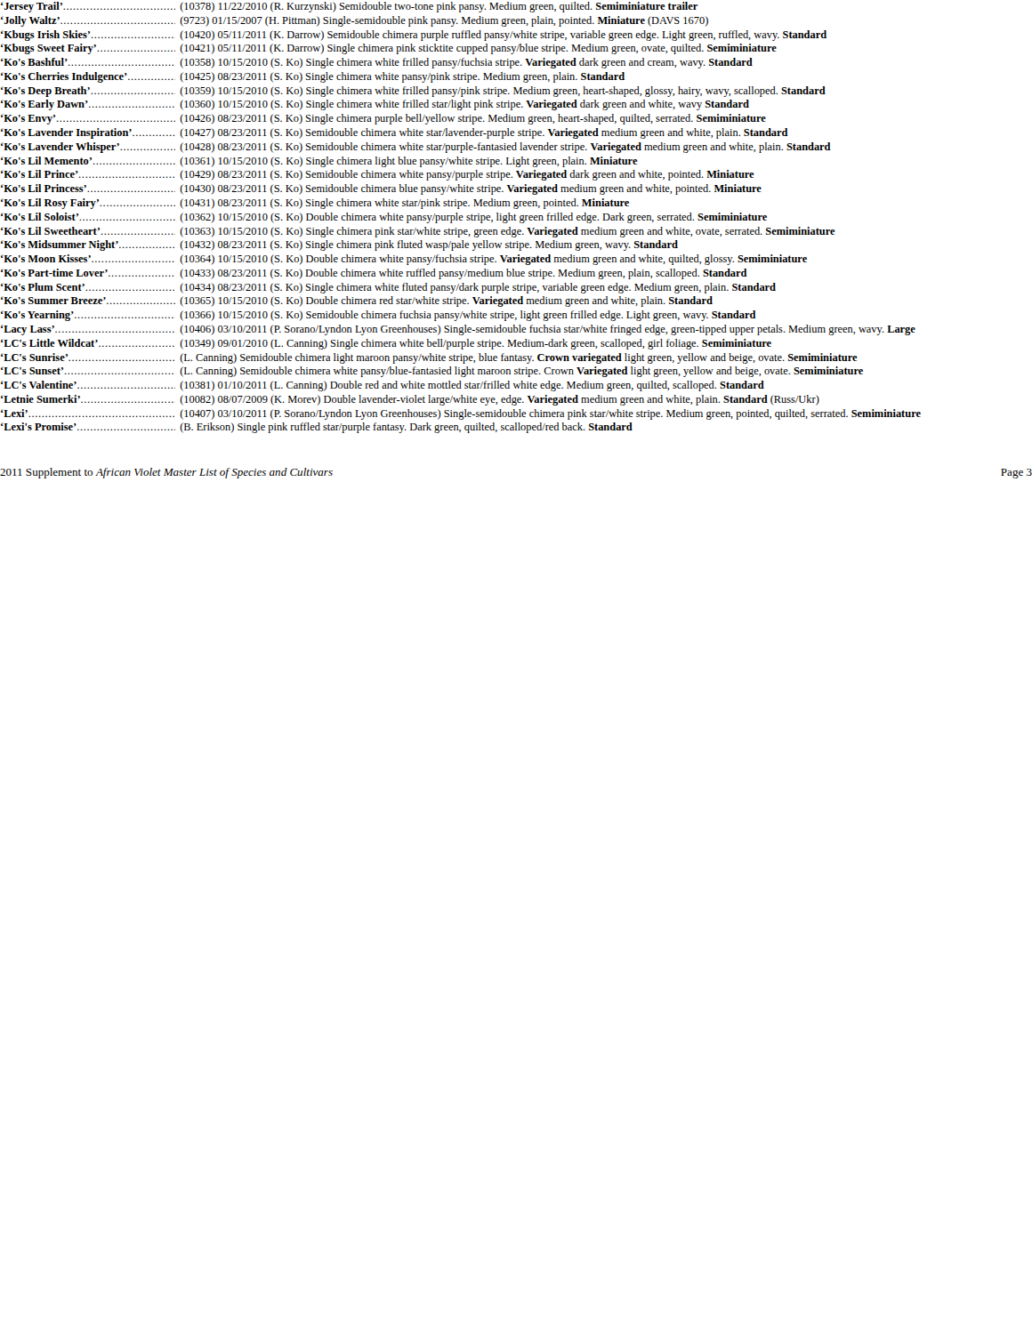‘Jersey Trail’.......................................
(10378) 11/22/2010 (R. Kurzynski) Semidouble two-tone pink pansy. Medium green, quilted. Semiminiature trailer
‘Jolly Waltz’........................................
(9723) 01/15/2007 (H. Pittman) Single-semidouble pink pansy. Medium green, plain, pointed. Miniature (DAVS 1670)
‘Kbugs Irish Skies’..............................
(10420) 05/11/2011 (K. Darrow) Semidouble chimera purple ruffled pansy/white stripe, variable green edge. Light green, ruffled, wavy. Standard
‘Kbugs Sweet Fairy’............................
(10421) 05/11/2011 (K. Darrow) Single chimera pink sticktite cupped pansy/blue stripe. Medium green, ovate, quilted. Semiminiature
‘Ko's Bashful’......................................
(10358) 10/15/2010 (S. Ko) Single chimera white frilled pansy/fuchsia stripe. Variegated dark green and cream, wavy. Standard
‘Ko's Cherries Indulgence’................
(10425) 08/23/2011 (S. Ko) Single chimera white pansy/pink stripe. Medium green, plain. Standard
‘Ko's Deep Breath’..............................
(10359) 10/15/2010 (S. Ko) Single chimera white frilled pansy/pink stripe. Medium green, heart-shaped, glossy, hairy, wavy, scalloped. Standard
‘Ko's Early Dawn’...............................
(10360) 10/15/2010 (S. Ko) Single chimera white frilled star/light pink stripe. Variegated dark green and white, wavy Standard
‘Ko's Envy’..........................................
(10426) 08/23/2011 (S. Ko) Single chimera purple bell/yellow stripe. Medium green, heart-shaped, quilted, serrated. Semiminiature
‘Ko's Lavender Inspiration’..............
(10427) 08/23/2011 (S. Ko) Semidouble chimera white star/lavender-purple stripe. Variegated medium green and white, plain. Standard
‘Ko's Lavender Whisper’...................
(10428) 08/23/2011 (S. Ko) Semidouble chimera white star/purple-fantasied lavender stripe. Variegated medium green and white, plain. Standard
‘Ko's Lil Memento’.............................
(10361) 10/15/2010 (S. Ko) Single chimera light blue pansy/white stripe. Light green, plain. Miniature
‘Ko's Lil Prince’..................................
(10429) 08/23/2011 (S. Ko) Semidouble chimera white pansy/purple stripe. Variegated dark green and white, pointed. Miniature
‘Ko's Lil Princess’...............................
(10430) 08/23/2011 (S. Ko) Semidouble chimera blue pansy/white stripe. Variegated medium green and white, pointed. Miniature
‘Ko's Lil Rosy Fairy’...........................
(10431) 08/23/2011 (S. Ko) Single chimera white star/pink stripe. Medium green, pointed. Miniature
‘Ko's Lil Soloist’..................................
(10362) 10/15/2010 (S. Ko) Double chimera white pansy/purple stripe, light green frilled edge. Dark green, serrated. Semiminiature
‘Ko's Lil Sweetheart’...........................
(10363) 10/15/2010 (S. Ko) Single chimera pink star/white stripe, green edge. Variegated medium green and white, ovate, serrated. Semiminiature
‘Ko's Midsummer Night’...................
(10432) 08/23/2011 (S. Ko) Single chimera pink fluted wasp/pale yellow stripe. Medium green, wavy. Standard
‘Ko's Moon Kisses’.............................
(10364) 10/15/2010 (S. Ko) Double chimera white pansy/fuchsia stripe. Variegated medium green and white, quilted, glossy. Semiminiature
‘Ko's Part-time Lover’........................
(10433) 08/23/2011 (S. Ko) Double chimera white ruffled pansy/medium blue stripe. Medium green, plain, scalloped. Standard
‘Ko's Plum Scent’...............................
(10434) 08/23/2011 (S. Ko) Single chimera white fluted pansy/dark purple stripe, variable green edge. Medium green, plain. Standard
‘Ko's Summer Breeze’........................
(10365) 10/15/2010 (S. Ko) Double chimera red star/white stripe. Variegated medium green and white, plain. Standard
‘Ko's Yearning’...................................
(10366) 10/15/2010 (S. Ko) Semidouble chimera fuchsia pansy/white stripe, light green frilled edge. Light green, wavy. Standard
‘Lacy Lass’.........................................
(10406) 03/10/2011 (P. Sorano/Lyndon Lyon Greenhouses) Single-semidouble fuchsia star/white fringed edge, green-tipped upper petals. Medium green, wavy. Large
‘LC's Little Wildcat’..........................
(10349) 09/01/2010 (L. Canning) Single chimera white bell/purple stripe. Medium-dark green, scalloped, girl foliage. Semiminiature
‘LC's Sunrise’.....................................
(L. Canning) Semidouble chimera light maroon pansy/white stripe, blue fantasy. Crown variegated light green, yellow and beige, ovate. Semiminiature
‘LC's Sunset’.......................................
(L. Canning) Semidouble chimera white pansy/blue-fantasied light maroon stripe. Crown Variegated light green, yellow and beige, ovate. Semiminiature
‘LC's Valentine’...................................
(10381) 01/10/2011 (L. Canning) Double red and white mottled star/frilled white edge. Medium green, quilted, scalloped. Standard
‘Letnie Sumerki’................................
(10082) 08/07/2009 (K. Morev) Double lavender-violet large/white eye, edge. Variegated medium green and white, plain. Standard (Russ/Ukr)
‘Lexi’..................................................
(10407) 03/10/2011 (P. Sorano/Lyndon Lyon Greenhouses) Single-semidouble chimera pink star/white stripe. Medium green, pointed, quilted, serrated. Semiminiature
‘Lexi's Promise’...................................
(B. Erikson) Single pink ruffled star/purple fantasy. Dark green, quilted, scalloped/red back. Standard
2011 Supplement to African Violet Master List of Species and Cultivars
Page 3